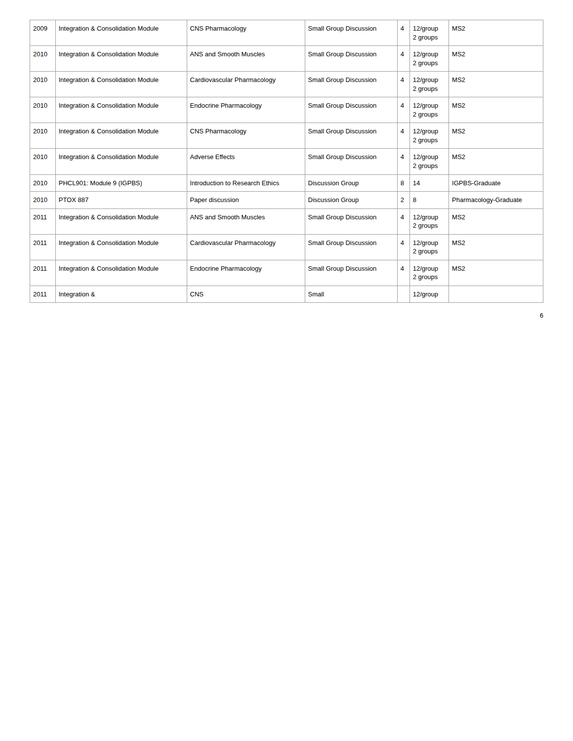| 2009 | Integration & Consolidation Module | CNS Pharmacology | Small Group Discussion | 4 | 12/group 2 groups | MS2 |
| 2010 | Integration & Consolidation Module | ANS and Smooth Muscles | Small Group Discussion | 4 | 12/group 2 groups | MS2 |
| 2010 | Integration & Consolidation Module | Cardiovascular Pharmacology | Small Group Discussion | 4 | 12/group 2 groups | MS2 |
| 2010 | Integration & Consolidation Module | Endocrine Pharmacology | Small Group Discussion | 4 | 12/group 2 groups | MS2 |
| 2010 | Integration & Consolidation Module | CNS Pharmacology | Small Group Discussion | 4 | 12/group 2 groups | MS2 |
| 2010 | Integration & Consolidation Module | Adverse Effects | Small Group Discussion | 4 | 12/group 2 groups | MS2 |
| 2010 | PHCL901: Module 9 (IGPBS) | Introduction to Research Ethics | Discussion Group | 8 | 14 | IGPBS-Graduate |
| 2010 | PTOX 887 | Paper discussion | Discussion Group | 2 | 8 | Pharmacology-Graduate |
| 2011 | Integration & Consolidation Module | ANS and Smooth Muscles | Small Group Discussion | 4 | 12/group 2 groups | MS2 |
| 2011 | Integration & Consolidation Module | Cardiovascular Pharmacology | Small Group Discussion | 4 | 12/group 2 groups | MS2 |
| 2011 | Integration & Consolidation Module | Endocrine Pharmacology | Small Group Discussion | 4 | 12/group 2 groups | MS2 |
| 2011 | Integration & | CNS | Small | | 12/group | |
6